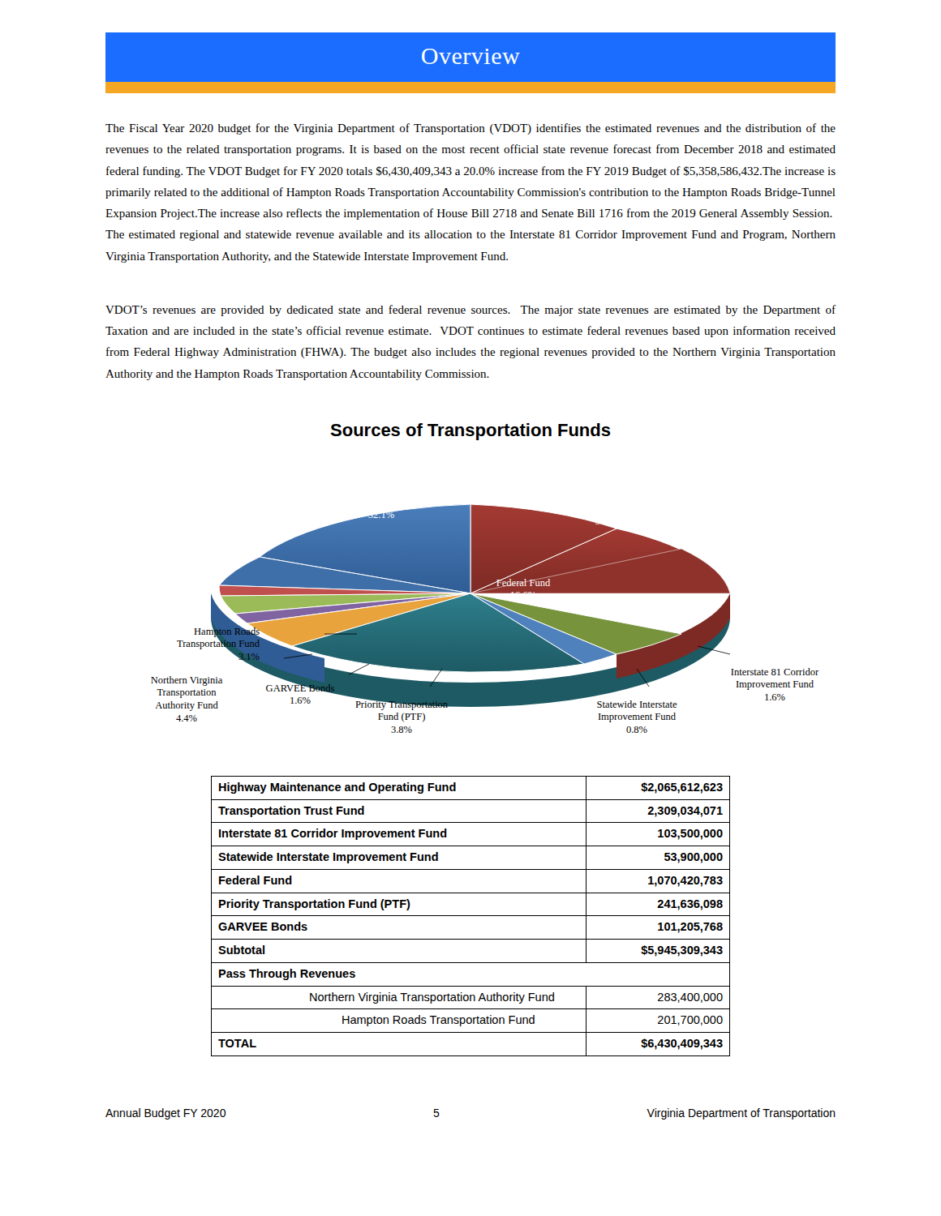Overview
The Fiscal Year 2020 budget for the Virginia Department of Transportation (VDOT) identifies the estimated revenues and the distribution of the revenues to the related transportation programs. It is based on the most recent official state revenue forecast from December 2018 and estimated federal funding. The VDOT Budget for FY 2020 totals $6,430,409,343 a 20.0% increase from the FY 2019 Budget of $5,358,586,432.The increase is primarily related to the additional of Hampton Roads Transportation Accountability Commission's contribution to the Hampton Roads Bridge-Tunnel Expansion Project.The increase also reflects the implementation of House Bill 2718 and Senate Bill 1716 from the 2019 General Assembly Session. The estimated regional and statewide revenue available and its allocation to the Interstate 81 Corridor Improvement Fund and Program, Northern Virginia Transportation Authority, and the Statewide Interstate Improvement Fund.
VDOT’s revenues are provided by dedicated state and federal revenue sources. The major state revenues are estimated by the Department of Taxation and are included in the state’s official revenue estimate. VDOT continues to estimate federal revenues based upon information received from Federal Highway Administration (FHWA). The budget also includes the regional revenues provided to the Northern Virginia Transportation Authority and the Hampton Roads Transportation Accountability Commission.
Sources of Transportation Funds
Highway Maintenance and
Operating Fund
32.1%
Transportation Trust
Fund
35.9%
Federal Fund
16.6%
Hampton Roads
Transportation Fund
3.1%
Northern Virginia
Transportation
Authority Fund
4.4%
GARVEE Bonds
1.6%
Priority Transportation
Fund (PTF)
3.8%
Statewide Interstate
Improvement Fund
0.8%
Interstate 81 Corridor
Improvement Fund
1.6%
| Highway Maintenance and Operating Fund | $2,065,612,623 |
| Transportation Trust Fund | 2,309,034,071 |
| Interstate 81 Corridor Improvement Fund | 103,500,000 |
| Statewide Interstate Improvement Fund | 53,900,000 |
| Federal Fund | 1,070,420,783 |
| Priority Transportation Fund (PTF) | 241,636,098 |
| GARVEE Bonds | 101,205,768 |
| Subtotal | $5,945,309,343 |
| Pass Through Revenues |
| Northern Virginia Transportation Authority Fund | 283,400,000 |
| Hampton Roads Transportation Fund | 201,700,000 |
| TOTAL | $6,430,409,343 |
Annual Budget FY 2020
5
Virginia Department of Transportation